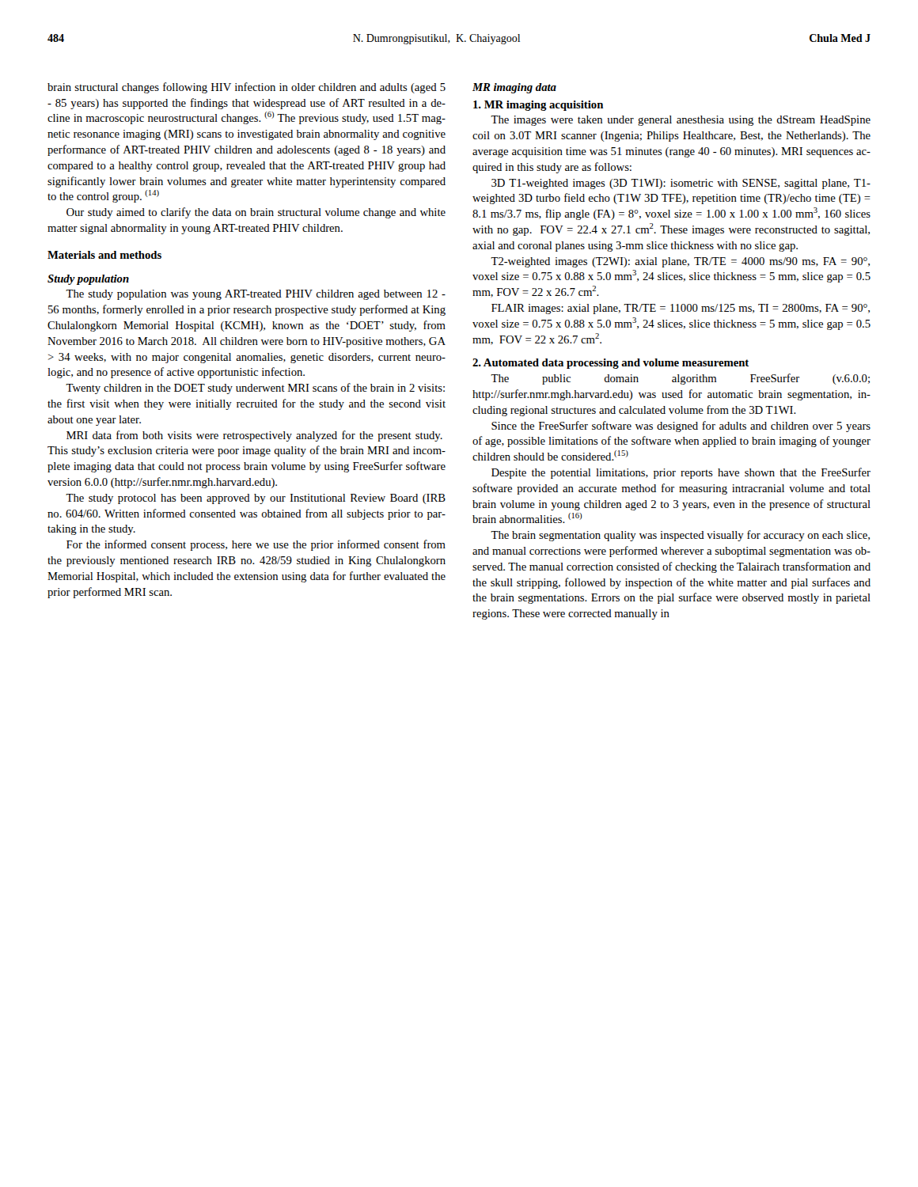484 N. Dumrongpisutikul, K. Chaiyagool Chula Med J
brain structural changes following HIV infection in older children and adults (aged 5 - 85 years) has supported the findings that widespread use of ART resulted in a decline in macroscopic neurostructural changes. (6) The previous study, used 1.5T magnetic resonance imaging (MRI) scans to investigated brain abnormality and cognitive performance of ART-treated PHIV children and adolescents (aged 8 - 18 years) and compared to a healthy control group, revealed that the ART-treated PHIV group had significantly lower brain volumes and greater white matter hyperintensity compared to the control group. (14)
Our study aimed to clarify the data on brain structural volume change and white matter signal abnormality in young ART-treated PHIV children.
Materials and methods
Study population
The study population was young ART-treated PHIV children aged between 12 - 56 months, formerly enrolled in a prior research prospective study performed at King Chulalongkorn Memorial Hospital (KCMH), known as the ‘DOET’ study, from November 2016 to March 2018. All children were born to HIV-positive mothers, GA > 34 weeks, with no major congenital anomalies, genetic disorders, current neurologic, and no presence of active opportunistic infection.
Twenty children in the DOET study underwent MRI scans of the brain in 2 visits: the first visit when they were initially recruited for the study and the second visit about one year later.
MRI data from both visits were retrospectively analyzed for the present study. This study’s exclusion criteria were poor image quality of the brain MRI and incomplete imaging data that could not process brain volume by using FreeSurfer software version 6.0.0 (http://surfer.nmr.mgh.harvard.edu).
The study protocol has been approved by our Institutional Review Board (IRB no. 604/60. Written informed consented was obtained from all subjects prior to partaking in the study.
For the informed consent process, here we use the prior informed consent from the previously mentioned research IRB no. 428/59 studied in King Chulalongkorn Memorial Hospital, which included the extension using data for further evaluated the prior performed MRI scan.
MR imaging data
1. MR imaging acquisition
The images were taken under general anesthesia using the dStream HeadSpine coil on 3.0T MRI scanner (Ingenia; Philips Healthcare, Best, the Netherlands). The average acquisition time was 51 minutes (range 40 - 60 minutes). MRI sequences acquired in this study are as follows:
3D T1-weighted images (3D T1WI): isometric with SENSE, sagittal plane, T1-weighted 3D turbo field echo (T1W 3D TFE), repetition time (TR)/echo time (TE) = 8.1 ms/3.7 ms, flip angle (FA) = 8°, voxel size = 1.00 x 1.00 x 1.00 mm3, 160 slices with no gap. FOV = 22.4 x 27.1 cm2. These images were reconstructed to sagittal, axial and coronal planes using 3-mm slice thickness with no slice gap.
T2-weighted images (T2WI): axial plane, TR/TE = 4000 ms/90 ms, FA = 90°, voxel size = 0.75 x 0.88 x 5.0 mm3, 24 slices, slice thickness = 5 mm, slice gap = 0.5 mm, FOV = 22 x 26.7 cm2.
FLAIR images: axial plane, TR/TE = 11000 ms/125 ms, TI = 2800ms, FA = 90°, voxel size = 0.75 x 0.88 x 5.0 mm3, 24 slices, slice thickness = 5 mm, slice gap = 0.5 mm, FOV = 22 x 26.7 cm2.
2. Automated data processing and volume measurement
The public domain algorithm FreeSurfer (v.6.0.0; http://surfer.nmr.mgh.harvard.edu) was used for automatic brain segmentation, including regional structures and calculated volume from the 3D T1WI.
Since the FreeSurfer software was designed for adults and children over 5 years of age, possible limitations of the software when applied to brain imaging of younger children should be considered.(15)
Despite the potential limitations, prior reports have shown that the FreeSurfer software provided an accurate method for measuring intracranial volume and total brain volume in young children aged 2 to 3 years, even in the presence of structural brain abnormalities. (16)
The brain segmentation quality was inspected visually for accuracy on each slice, and manual corrections were performed wherever a suboptimal segmentation was observed. The manual correction consisted of checking the Talairach transformation and the skull stripping, followed by inspection of the white matter and pial surfaces and the brain segmentations. Errors on the pial surface were observed mostly in parietal regions. These were corrected manually in